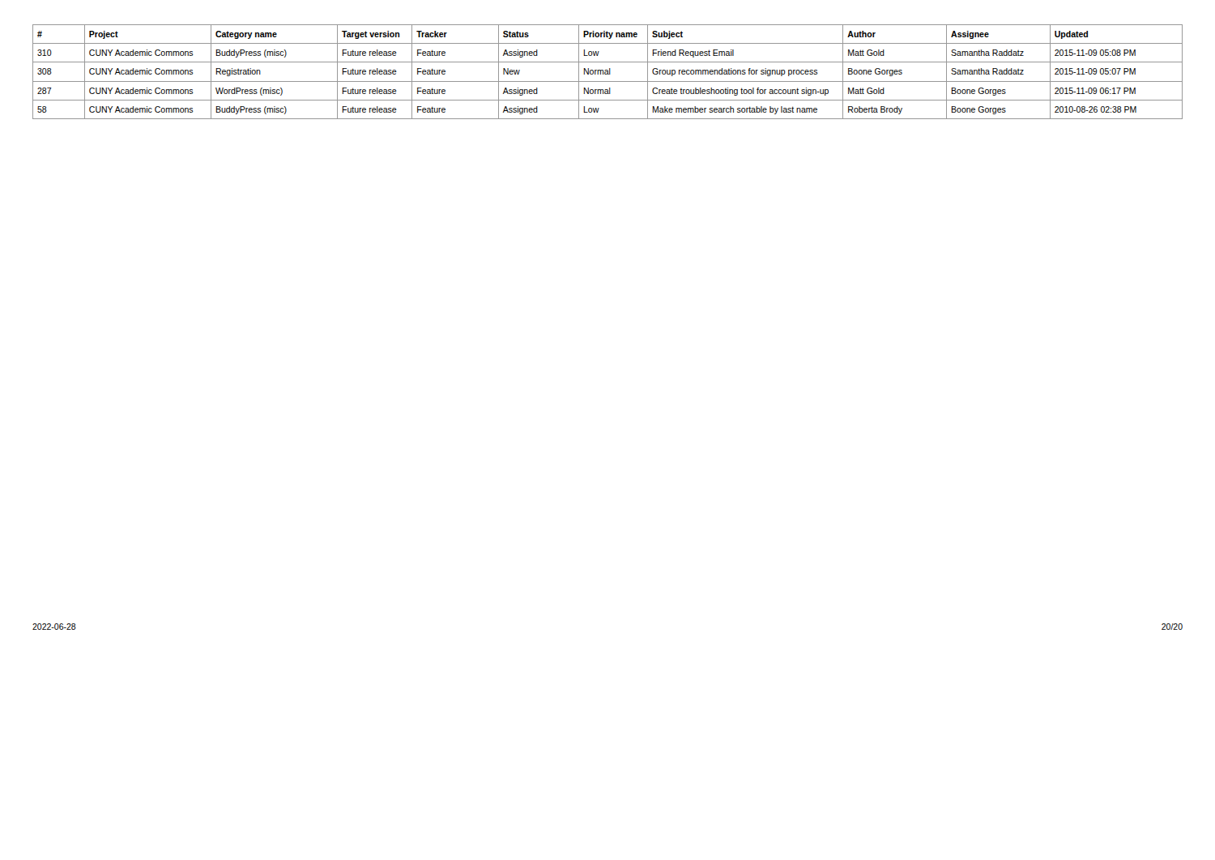| # | Project | Category name | Target version | Tracker | Status | Priority name | Subject | Author | Assignee | Updated |
| --- | --- | --- | --- | --- | --- | --- | --- | --- | --- | --- |
| 310 | CUNY Academic Commons | BuddyPress (misc) | Future release | Feature | Assigned | Low | Friend Request Email | Matt Gold | Samantha Raddatz | 2015-11-09 05:08 PM |
| 308 | CUNY Academic Commons | Registration | Future release | Feature | New | Normal | Group recommendations for signup process | Boone Gorges | Samantha Raddatz | 2015-11-09 05:07 PM |
| 287 | CUNY Academic Commons | WordPress (misc) | Future release | Feature | Assigned | Normal | Create troubleshooting tool for account sign-up | Matt Gold | Boone Gorges | 2015-11-09 06:17 PM |
| 58 | CUNY Academic Commons | BuddyPress (misc) | Future release | Feature | Assigned | Low | Make member search sortable by last name | Roberta Brody | Boone Gorges | 2010-08-26 02:38 PM |
2022-06-28 20/20